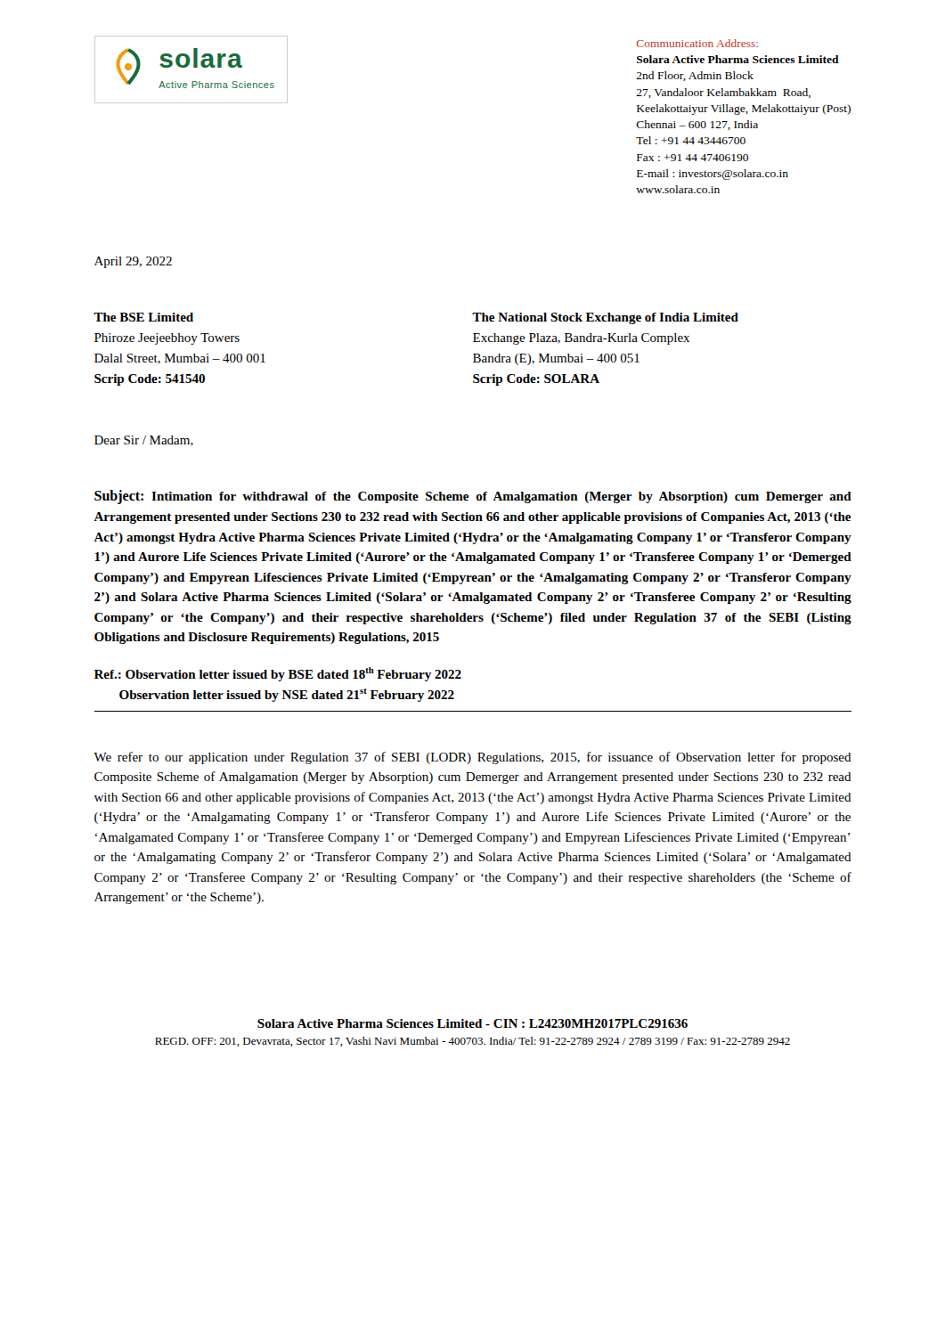solara
Active Pharma Sciences
Communication Address:
Solara Active Pharma Sciences Limited
2nd Floor, Admin Block
27, Vandaloor Kelambakkam Road,
Keelakottaiyur Village, Melakottaiyur (Post)
Chennai – 600 127, India
Tel : +91 44 43446700
Fax : +91 44 47406190
E-mail : investors@solara.co.in
www.solara.co.in
April 29, 2022
| The BSE Limited Phiroze Jeejeebhoy Towers Dalal Street, Mumbai – 400 001 Scrip Code: 541540 | The National Stock Exchange of India Limited Exchange Plaza, Bandra-Kurla Complex Bandra (E), Mumbai – 400 051 Scrip Code: SOLARA |
Dear Sir / Madam,
Subject: Intimation for withdrawal of the Composite Scheme of Amalgamation (Merger by Absorption) cum Demerger and Arrangement presented under Sections 230 to 232 read with Section 66 and other applicable provisions of Companies Act, 2013 (‘the Act’) amongst Hydra Active Pharma Sciences Private Limited (‘Hydra’ or the ‘Amalgamating Company 1’ or ‘Transferor Company 1’) and Aurore Life Sciences Private Limited (‘Aurore’ or the ‘Amalgamated Company 1’ or ‘Transferee Company 1’ or ‘Demerged Company’) and Empyrean Lifesciences Private Limited (‘Empyrean’ or the ‘Amalgamating Company 2’ or ‘Transferor Company 2’) and Solara Active Pharma Sciences Limited (‘Solara’ or ‘Amalgamated Company 2’ or ‘Transferee Company 2’ or ‘Resulting Company’ or ‘the Company’) and their respective shareholders (‘Scheme’) filed under Regulation 37 of the SEBI (Listing Obligations and Disclosure Requirements) Regulations, 2015
Ref.: Observation letter issued by BSE dated 18th February 2022
Observation letter issued by NSE dated 21st February 2022
We refer to our application under Regulation 37 of SEBI (LODR) Regulations, 2015, for issuance of Observation letter for proposed Composite Scheme of Amalgamation (Merger by Absorption) cum Demerger and Arrangement presented under Sections 230 to 232 read with Section 66 and other applicable provisions of Companies Act, 2013 (‘the Act’) amongst Hydra Active Pharma Sciences Private Limited (‘Hydra’ or the ‘Amalgamating Company 1’ or ‘Transferor Company 1’) and Aurore Life Sciences Private Limited (‘Aurore’ or the ‘Amalgamated Company 1’ or ‘Transferee Company 1’ or ‘Demerged Company’) and Empyrean Lifesciences Private Limited (‘Empyrean’ or the ‘Amalgamating Company 2’ or ‘Transferor Company 2’) and Solara Active Pharma Sciences Limited (‘Solara’ or ‘Amalgamated Company 2’ or ‘Transferee Company 2’ or ‘Resulting Company’ or ‘the Company’) and their respective shareholders (the ‘Scheme of Arrangement’ or ‘the Scheme’).
Solara Active Pharma Sciences Limited - CIN : L24230MH2017PLC291636
REGD. OFF: 201, Devavrata, Sector 17, Vashi Navi Mumbai - 400703. India/ Tel: 91-22-2789 2924 / 2789 3199 / Fax: 91-22-2789 2942